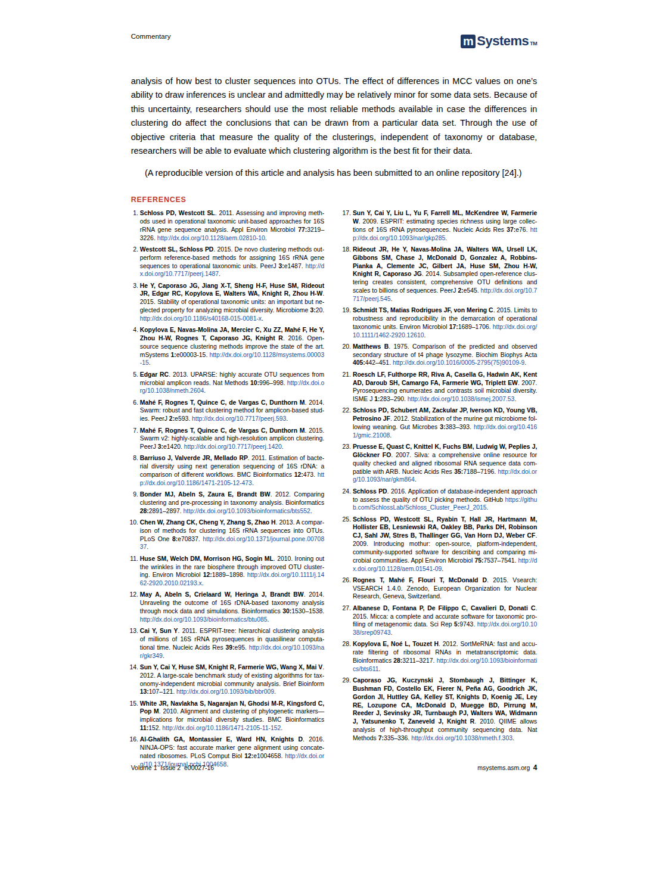Commentary
mSystemsTM
analysis of how best to cluster sequences into OTUs. The effect of differences in MCC values on one’s ability to draw inferences is unclear and admittedly may be relatively minor for some data sets. Because of this uncertainty, researchers should use the most reliable methods available in case the differences in clustering do affect the conclusions that can be drawn from a particular data set. Through the use of objective criteria that measure the quality of the clusterings, independent of taxonomy or database, researchers will be able to evaluate which clustering algorithm is the best fit for their data.
(A reproducible version of this article and analysis has been submitted to an online repository [24].)
REFERENCES
Schloss PD, Westcott SL. 2011. Assessing and improving methods used in operational taxonomic unit-based approaches for 16S rRNA gene sequence analysis. Appl Environ Microbiol 77: 3219–3226. http://dx.doi.org/10.1128/aem.02810-10.
Westcott SL, Schloss PD. 2015. De novo clustering methods outperform reference-based methods for assigning 16S rRNA gene sequences to operational taxonomic units. PeerJ 3: e1487. http://dx.doi.org/10.7717/peerj.1487.
He Y, Caporaso JG, Jiang X-T, Sheng H-F, Huse SM, Rideout JR, Edgar RC, Kopylova E, Walters WA, Knight R, Zhou H-W. 2015. Stability of operational taxonomic units: an important but neglected property for analyzing microbial diversity. Microbiome 3: 20. http://dx.doi.org/10.1186/s40168-015-0081-x.
Kopylova E, Navas-Molina JA, Mercier C, Xu ZZ, Mahé F, He Y, Zhou H-W, Rognes T, Caporaso JG, Knight R. 2016. Open-source sequence clustering methods improve the state of the art. mSystems 1: e00003-15. http://dx.doi.org/10.1128/msystems.00003-15.
Edgar RC. 2013. UPARSE: highly accurate OTU sequences from microbial amplicon reads. Nat Methods 10: 996–998. http://dx.doi.org/10.1038/nmeth.2604.
Mahé F, Rognes T, Quince C, de Vargas C, Dunthorn M. 2014. Swarm: robust and fast clustering method for amplicon-based studies. PeerJ 2: e593. http://dx.doi.org/10.7717/peerj.593.
Mahé F, Rognes T, Quince C, de Vargas C, Dunthorn M. 2015. Swarm v2: highly-scalable and high-resolution amplicon clustering. PeerJ 3: e1420. http://dx.doi.org/10.7717/peerj.1420.
Barriuso J, Valverde JR, Mellado RP. 2011. Estimation of bacterial diversity using next generation sequencing of 16S rDNA: a comparison of different workflows. BMC Bioinformatics 12: 473. http://dx.doi.org/10.1186/1471-2105-12-473.
Bonder MJ, Abeln S, Zaura E, Brandt BW. 2012. Comparing clustering and pre-processing in taxonomy analysis. Bioinformatics 28: 2891–2897. http://dx.doi.org/10.1093/bioinformatics/bts552.
Chen W, Zhang CK, Cheng Y, Zhang S, Zhao H. 2013. A comparison of methods for clustering 16S rRNA sequences into OTUs. PLoS One 8: e70837. http://dx.doi.org/10.1371/journal.pone.0070837.
Huse SM, Welch DM, Morrison HG, Sogin ML. 2010. Ironing out the wrinkles in the rare biosphere through improved OTU clustering. Environ Microbiol 12: 1889–1898. http://dx.doi.org/10.1111/j.1462-2920.2010.02193.x.
May A, Abeln S, Crielaard W, Heringa J, Brandt BW. 2014. Unraveling the outcome of 16S rDNA-based taxonomy analysis through mock data and simulations. Bioinformatics 30: 1530–1538. http://dx.doi.org/10.1093/bioinformatics/btu085.
Cai Y, Sun Y. 2011. ESPRIT-tree: hierarchical clustering analysis of millions of 16S rRNA pyrosequences in quasilinear computational time. Nucleic Acids Res 39: e95. http://dx.doi.org/10.1093/nar/gkr349.
Sun Y, Cai Y, Huse SM, Knight R, Farmerie WG, Wang X, Mai V. 2012. A large-scale benchmark study of existing algorithms for taxonomy-independent microbial community analysis. Brief Bioinform 13: 107–121. http://dx.doi.org/10.1093/bib/bbr009.
White JR, Navlakha S, Nagarajan N, Ghodsi M-R, Kingsford C, Pop M. 2010. Alignment and clustering of phylogenetic markers—implications for microbial diversity studies. BMC Bioinformatics 11: 152. http://dx.doi.org/10.1186/1471-2105-11-152.
Al-Ghalith GA, Montassier E, Ward HN, Knights D. 2016. NINJA-OPS: fast accurate marker gene alignment using concatenated ribosomes. PLoS Comput Biol 12: e1004658. http://dx.doi.org/10.1371/journal.pcbi.1004658.
Sun Y, Cai Y, Liu L, Yu F, Farrell ML, McKendree W, Farmerie W. 2009. ESPRIT: estimating species richness using large collections of 16S rRNA pyrosequences. Nucleic Acids Res 37: e76. http://dx.doi.org/10.1093/nar/gkp285.
Rideout JR, He Y, Navas-Molina JA, Walters WA, Ursell LK, Gibbons SM, Chase J, McDonald D, Gonzalez A, Robbins-Pianka A, Clemente JC, Gilbert JA, Huse SM, Zhou H-W, Knight R, Caporaso JG. 2014. Subsampled open-reference clustering creates consistent, comprehensive OTU definitions and scales to billions of sequences. PeerJ 2: e545. http://dx.doi.org/10.7717/peerj.545.
Schmidt TS, Matias Rodrigues JF, von Mering C. 2015. Limits to robustness and reproducibility in the demarcation of operational taxonomic units. Environ Microbiol 17: 1689–1706. http://dx.doi.org/10.1111/1462-2920.12610.
Matthews B. 1975. Comparison of the predicted and observed secondary structure of t4 phage lysozyme. Biochim Biophys Acta 405: 442–451. http://dx.doi.org/10.1016/0005-2795(75)90109-9.
Roesch LF, Fulthorpe RR, Riva A, Casella G, Hadwin AK, Kent AD, Daroub SH, Camargo FA, Farmerie WG, Triplett EW. 2007. Pyrosequencing enumerates and contrasts soil microbial diversity. ISME J 1: 283–290. http://dx.doi.org/10.1038/ismej.2007.53.
Schloss PD, Schubert AM, Zackular JP, Iverson KD, Young VB, Petrosino JF. 2012. Stabilization of the murine gut microbiome following weaning. Gut Microbes 3: 383–393. http://dx.doi.org/10.4161/gmic.21008.
Pruesse E, Quast C, Knittel K, Fuchs BM, Ludwig W, Peplies J, Glöckner FO. 2007. Silva: a comprehensive online resource for quality checked and aligned ribosomal RNA sequence data compatible with ARB. Nucleic Acids Res 35: 7188–7196. http://dx.doi.org/10.1093/nar/gkm864.
Schloss PD. 2016. Application of database-independent approach to assess the quality of OTU picking methods. GitHub https://github.com/SchlossLab/Schloss_Cluster_PeerJ_2015.
Schloss PD, Westcott SL, Ryabin T, Hall JR, Hartmann M, Hollister EB, Lesniewski RA, Oakley BB, Parks DH, Robinson CJ, Sahl JW, Stres B, Thallinger GG, Van Horn DJ, Weber CF. 2009. Introducing mothur: open-source, platform-independent, community-supported software for describing and comparing microbial communities. Appl Environ Microbiol 75: 7537–7541. http://dx.doi.org/10.1128/aem.01541-09.
Rognes T, Mahé F, Flouri T, McDonald D. 2015. Vsearch: VSEARCH 1.4.0. Zenodo, European Organization for Nuclear Research, Geneva, Switzerland.
Albanese D, Fontana P, De Filippo C, Cavalieri D, Donati C. 2015. Micca: a complete and accurate software for taxonomic profiling of metagenomic data. Sci Rep 5: 9743. http://dx.doi.org/10.1038/srep09743.
Kopylova E, Noé L, Touzet H. 2012. SortMeRNA: fast and accurate filtering of ribosomal RNAs in metatranscriptomic data. Bioinformatics 28: 3211–3217. http://dx.doi.org/10.1093/bioinformatics/bts611.
Caporaso JG, Kuczynski J, Stombaugh J, Bittinger K, Bushman FD, Costello EK, Fierer N, Peña AG, Goodrich JK, Gordon JI, Huttley GA, Kelley ST, Knights D, Koenig JE, Ley RE, Lozupone CA, McDonald D, Muegge BD, Pirrung M, Reeder J, Sevinsky JR, Turnbaugh PJ, Walters WA, Widmann J, Yatsunenko T, Zaneveld J, Knight R. 2010. QIIME allows analysis of high-throughput community sequencing data. Nat Methods 7: 335–336. http://dx.doi.org/10.1038/nmeth.f.303.
Volume 1 Issue 2 e00027-16
msystems.asm.org 4